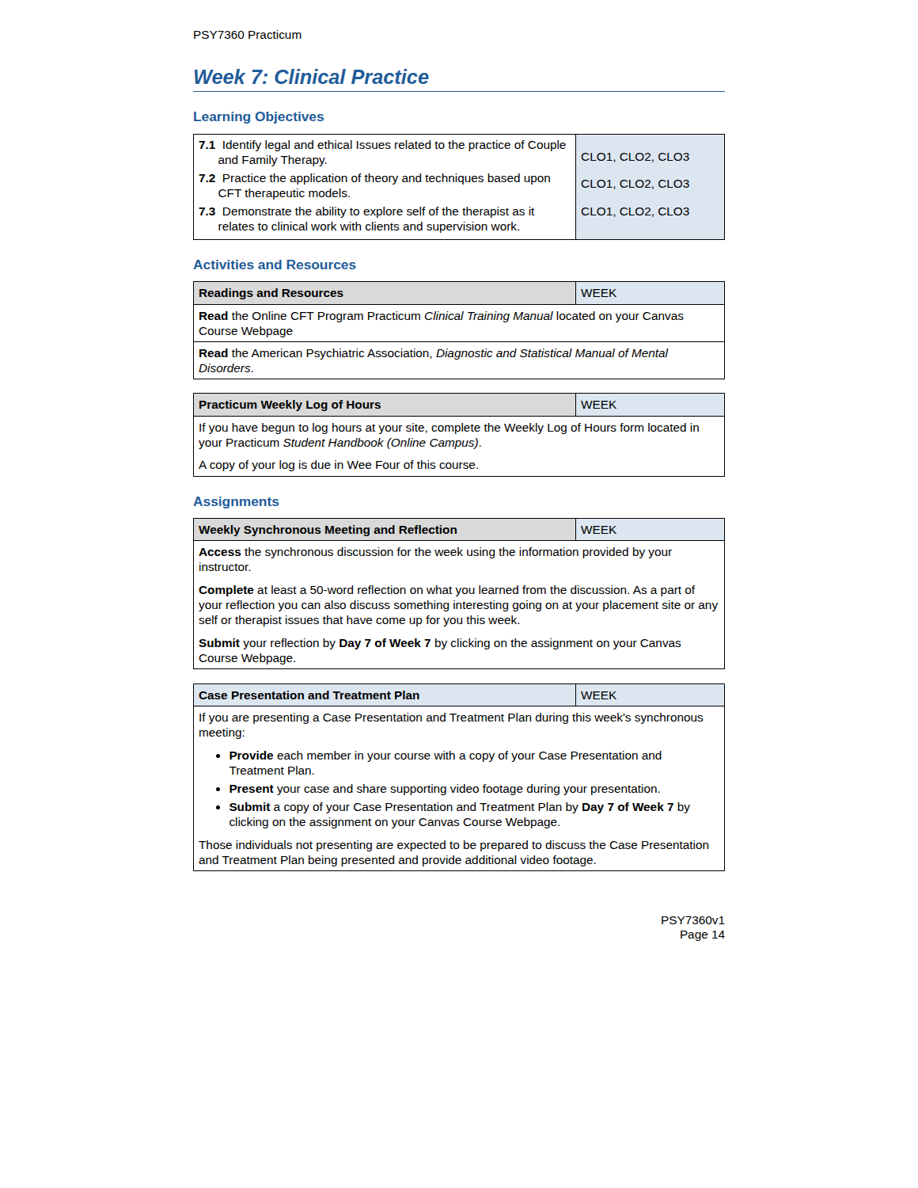PSY7360 Practicum
Week 7: Clinical Practice
Learning Objectives
| 7.1 Identify legal and ethical Issues related to the practice of Couple and Family Therapy. 7.2 Practice the application of theory and techniques based upon CFT therapeutic models. 7.3 Demonstrate the ability to explore self of the therapist as it relates to clinical work with clients and supervision work. | CLO1, CLO2, CLO3 CLO1, CLO2, CLO3 CLO1, CLO2, CLO3 |
Activities and Resources
| Readings and Resources | WEEK |
| --- | --- |
| Read the Online CFT Program Practicum Clinical Training Manual located on your Canvas Course Webpage |
| Read the American Psychiatric Association, Diagnostic and Statistical Manual of Mental Disorders . |
| Practicum Weekly Log of Hours | WEEK |
| --- | --- |
| If you have begun to log hours at your site, complete the Weekly Log of Hours form located in your Practicum Student Handbook (Online Campus) . A copy of your log is due in Wee Four of this course. |
Assignments
| Weekly Synchronous Meeting and Reflection | WEEK |
| --- | --- |
| Access the synchronous discussion for the week using the information provided by your instructor. Complete at least a 50-word reflection on what you learned from the discussion. As a part of your reflection you can also discuss something interesting going on at your placement site or any self or therapist issues that have come up for you this week. Submit your reflection by Day 7 of Week 7 by clicking on the assignment on your Canvas Course Webpage. |
| Case Presentation and Treatment Plan | WEEK |
| --- | --- |
| If you are presenting a Case Presentation and Treatment Plan during this week's synchronous meeting: Provide each member in your course with a copy of your Case Presentation and Treatment Plan. Present your case and share supporting video footage during your presentation. Submit a copy of your Case Presentation and Treatment Plan by Day 7 of Week 7 by clicking on the assignment on your Canvas Course Webpage. Those individuals not presenting are expected to be prepared to discuss the Case Presentation and Treatment Plan being presented and provide additional video footage. |
PSY7360v1
Page 14